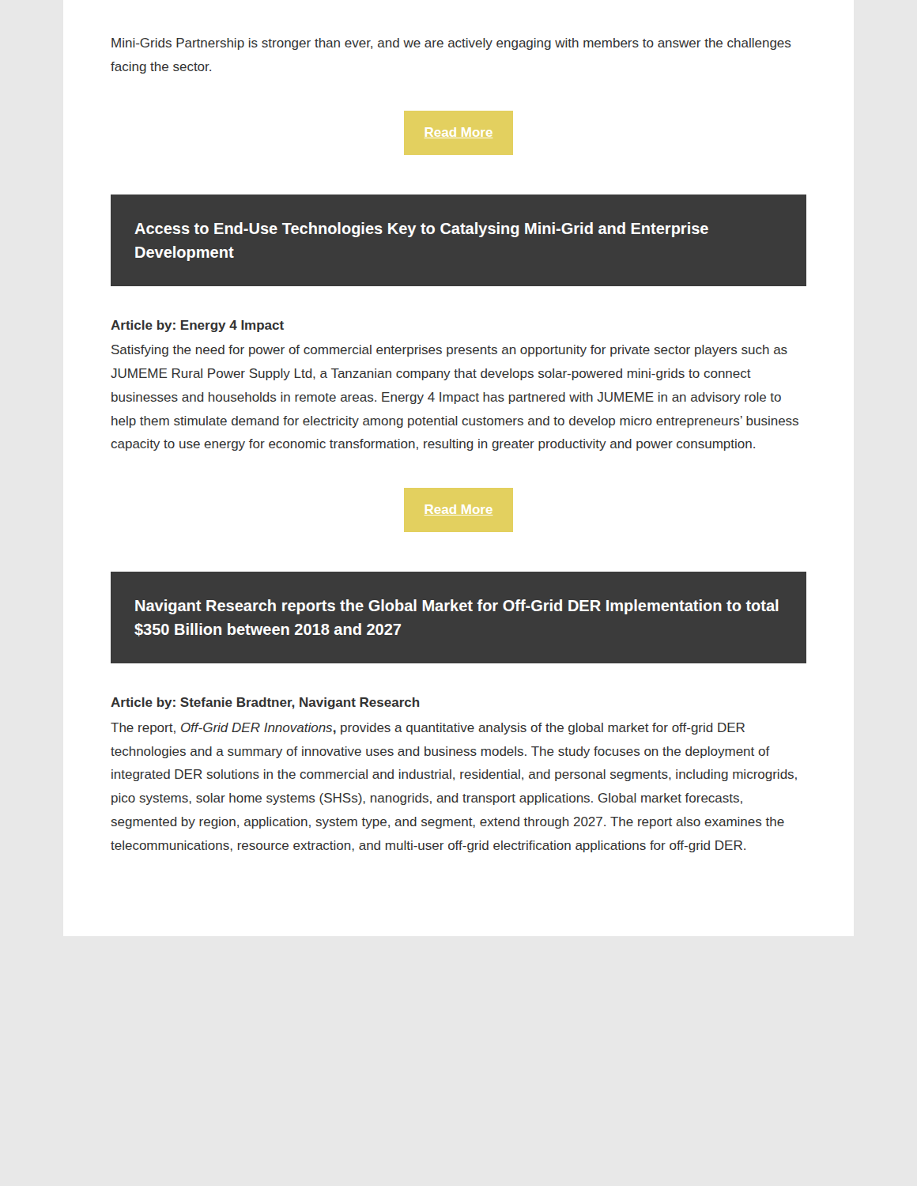Mini-Grids Partnership is stronger than ever, and we are actively engaging with members to answer the challenges facing the sector.
Read More
Access to End-Use Technologies Key to Catalysing Mini-Grid and Enterprise Development
Article by: Energy 4 Impact
Satisfying the need for power of commercial enterprises presents an opportunity for private sector players such as JUMEME Rural Power Supply Ltd, a Tanzanian company that develops solar-powered mini-grids to connect businesses and households in remote areas. Energy 4 Impact has partnered with JUMEME in an advisory role to help them stimulate demand for electricity among potential customers and to develop micro entrepreneurs’ business capacity to use energy for economic transformation, resulting in greater productivity and power consumption.
Read More
Navigant Research reports the Global Market for Off-Grid DER Implementation to total $350 Billion between 2018 and 2027
Article by: Stefanie Bradtner, Navigant Research
The report, Off-Grid DER Innovations, provides a quantitative analysis of the global market for off-grid DER technologies and a summary of innovative uses and business models. The study focuses on the deployment of integrated DER solutions in the commercial and industrial, residential, and personal segments, including microgrids, pico systems, solar home systems (SHSs), nanogrids, and transport applications. Global market forecasts, segmented by region, application, system type, and segment, extend through 2027. The report also examines the telecommunications, resource extraction, and multi-user off-grid electrification applications for off-grid DER.